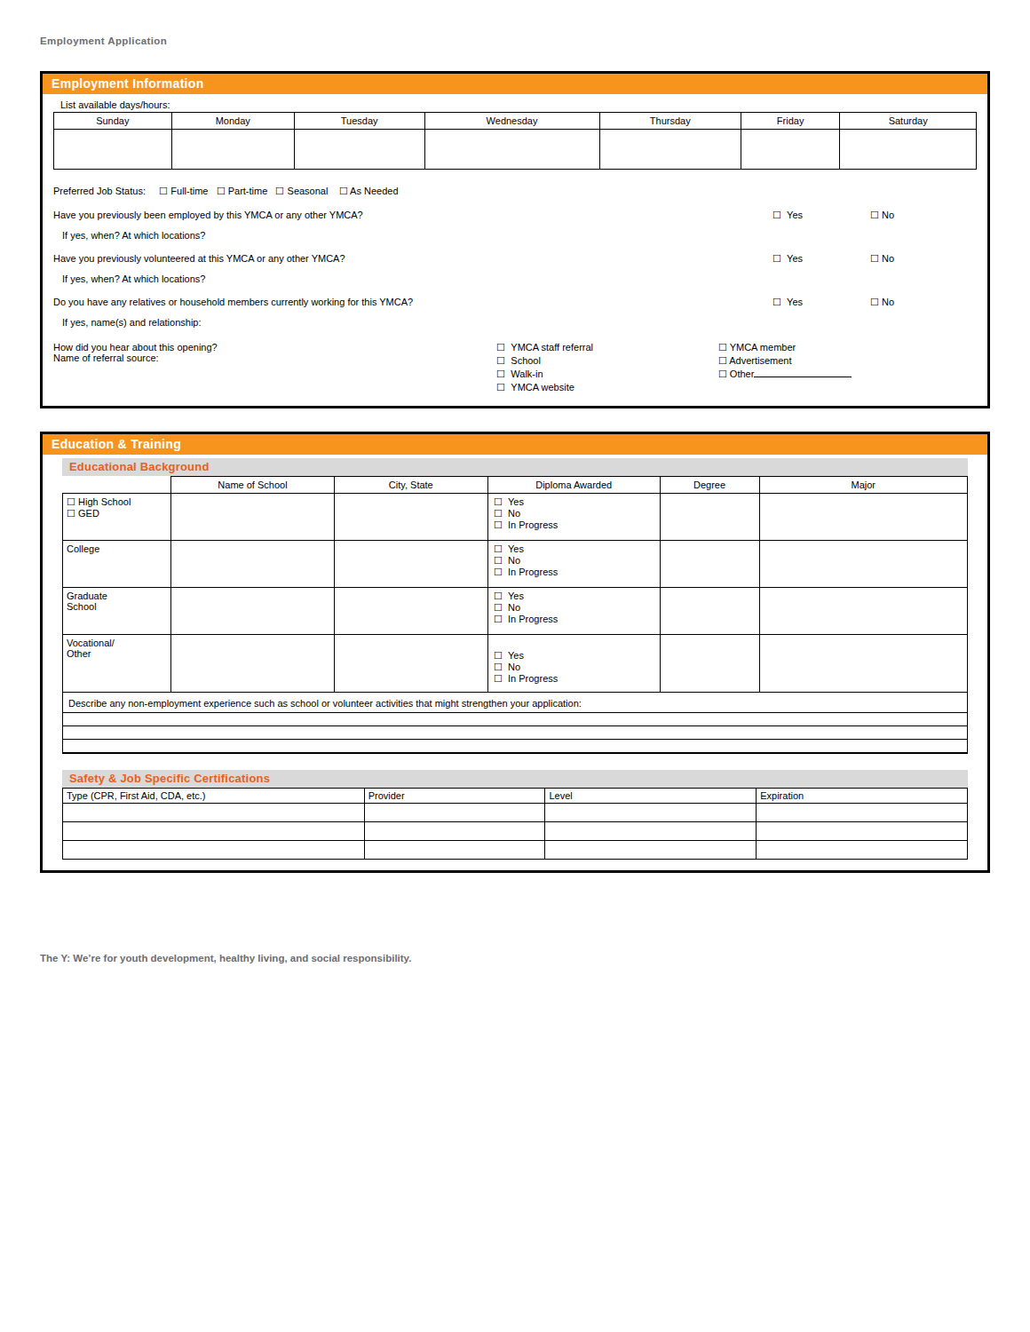Employment Application
Employment Information
List available days/hours:
| Sunday | Monday | Tuesday | Wednesday | Thursday | Friday | Saturday |
| --- | --- | --- | --- | --- | --- | --- |
Preferred Job Status: ☐ Full-time ☐ Part-time ☐ Seasonal ☐ As Needed
Have you previously been employed by this YMCA or any other YMCA? ☐ Yes☐ No
If yes, when? At which locations?
Have you previously volunteered at this YMCA or any other YMCA? ☐ Yes☐ No
If yes, when? At which locations?
Do you have any relatives or household members currently working for this YMCA? ☐ Yes☐ No
If yes, name(s) and relationship:
How did you hear about this opening?
Name of referral source:
☐ YMCA staff referral
☐ School
☐ Walk-in
☐ YMCA website
☐ YMCA member
☐ Advertisement
☐ Other
Education & Training
Educational Background
| | Name of School | City, State | Diploma Awarded | Degree | Major |
| --- | --- | --- | --- | --- | --- |
| ☐ High School ☐ GED | | | ☐ Yes ☐ No ☐ In Progress | | |
| College | | | ☐ Yes ☐ No ☐ In Progress | | |
| Graduate School | | | ☐ Yes ☐ No ☐ In Progress | | |
| Vocational/ Other | | | ☐ Yes ☐ No ☐ In Progress | | |
Describe any non-employment experience such as school or volunteer activities that might strengthen your application:
Safety & Job Specific Certifications
| Type (CPR, First Aid, CDA, etc.) | Provider | Level | Expiration |
| --- | --- | --- | --- |
The Y: We’re for youth development, healthy living, and social responsibility.